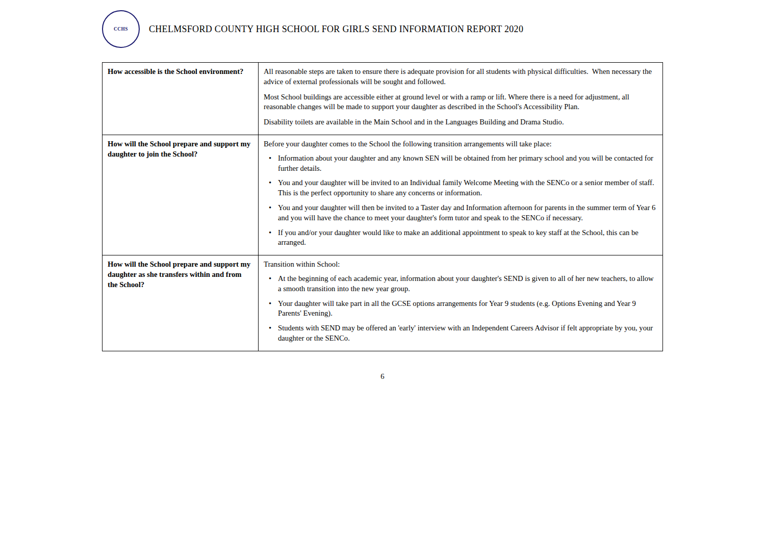CCHS
CHELMSFORD COUNTY HIGH SCHOOL FOR GIRLS SEND INFORMATION REPORT 2020
| How accessible is the School environment? | All reasonable steps are taken to ensure there is adequate provision for all students with physical difficulties. When necessary the advice of external professionals will be sought and followed. Most School buildings are accessible either at ground level or with a ramp or lift. Where there is a need for adjustment, all reasonable changes will be made to support your daughter as described in the School's Accessibility Plan. Disability toilets are available in the Main School and in the Languages Building and Drama Studio. |
| How will the School prepare and support my daughter to join the School? | Before your daughter comes to the School the following transition arrangements will take place: Information about your daughter and any known SEN will be obtained from her primary school and you will be contacted for further details. You and your daughter will be invited to an Individual family Welcome Meeting with the SENCo or a senior member of staff. This is the perfect opportunity to share any concerns or information. You and your daughter will then be invited to a Taster day and Information afternoon for parents in the summer term of Year 6 and you will have the chance to meet your daughter's form tutor and speak to the SENCo if necessary. If you and/or your daughter would like to make an additional appointment to speak to key staff at the School, this can be arranged. |
| How will the School prepare and support my daughter as she transfers within and from the School? | Transition within School: At the beginning of each academic year, information about your daughter's SEND is given to all of her new teachers, to allow a smooth transition into the new year group. Your daughter will take part in all the GCSE options arrangements for Year 9 students (e.g. Options Evening and Year 9 Parents' Evening). Students with SEND may be offered an 'early' interview with an Independent Careers Advisor if felt appropriate by you, your daughter or the SENCo. |
6